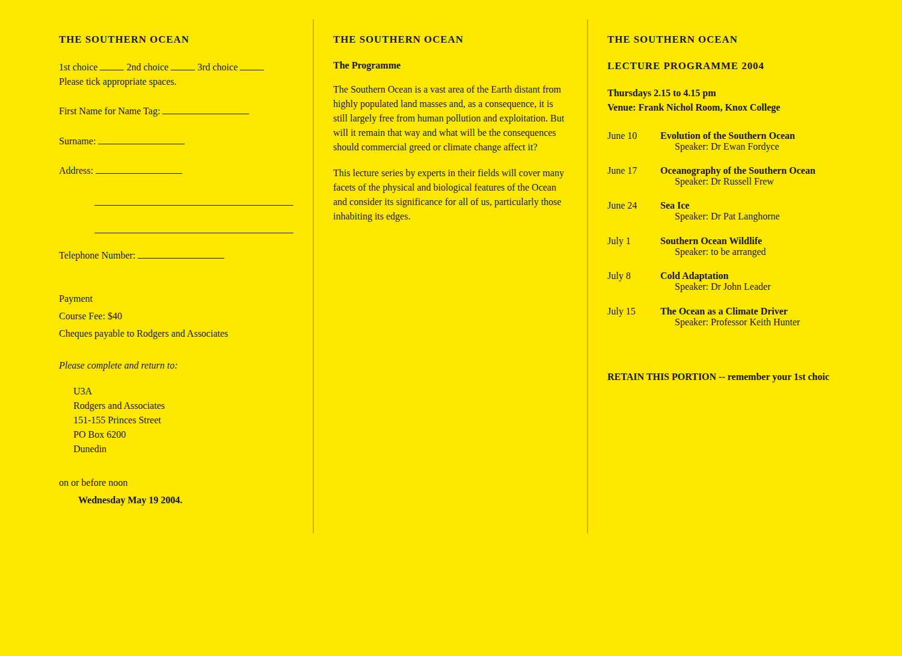THE SOUTHERN OCEAN
1st choice 2nd choice 3rd choice
Please tick appropriate spaces.
First Name for Name Tag:
Surname:
Address:
Telephone Number:
Payment
Course Fee: $40
Cheques payable to Rodgers and Associates
Please complete and return to:
U3A
Rodgers and Associates
151-155 Princes Street
PO Box 6200
Dunedin
on or before noon Wednesday May 19 2004.
THE SOUTHERN OCEAN
The Programme
The Southern Ocean is a vast area of the Earth distant from highly populated land masses and, as a consequence, it is still largely free from human pollution and exploitation. But will it remain that way and what will be the consequences should commercial greed or climate change affect it?
This lecture series by experts in their fields will cover many facets of the physical and biological features of the Ocean and consider its significance for all of us, particularly those inhabiting its edges.
THE SOUTHERN OCEAN
LECTURE PROGRAMME 2004
Thursdays 2.15 to 4.15 pm
Venue: Frank Nichol Room, Knox College
| June 10 | Evolution of the Southern Ocean Speaker: Dr Ewan Fordyce |
| June 17 | Oceanography of the Southern Ocean Speaker: Dr Russell Frew |
| June 24 | Sea Ice Speaker: Dr Pat Langhorne |
| July 1 | Southern Ocean Wildlife Speaker: to be arranged |
| July 8 | Cold Adaptation Speaker: Dr John Leader |
| July 15 | The Ocean as a Climate Driver Speaker: Professor Keith Hunter |
RETAIN THIS PORTION -- remember your 1st choic